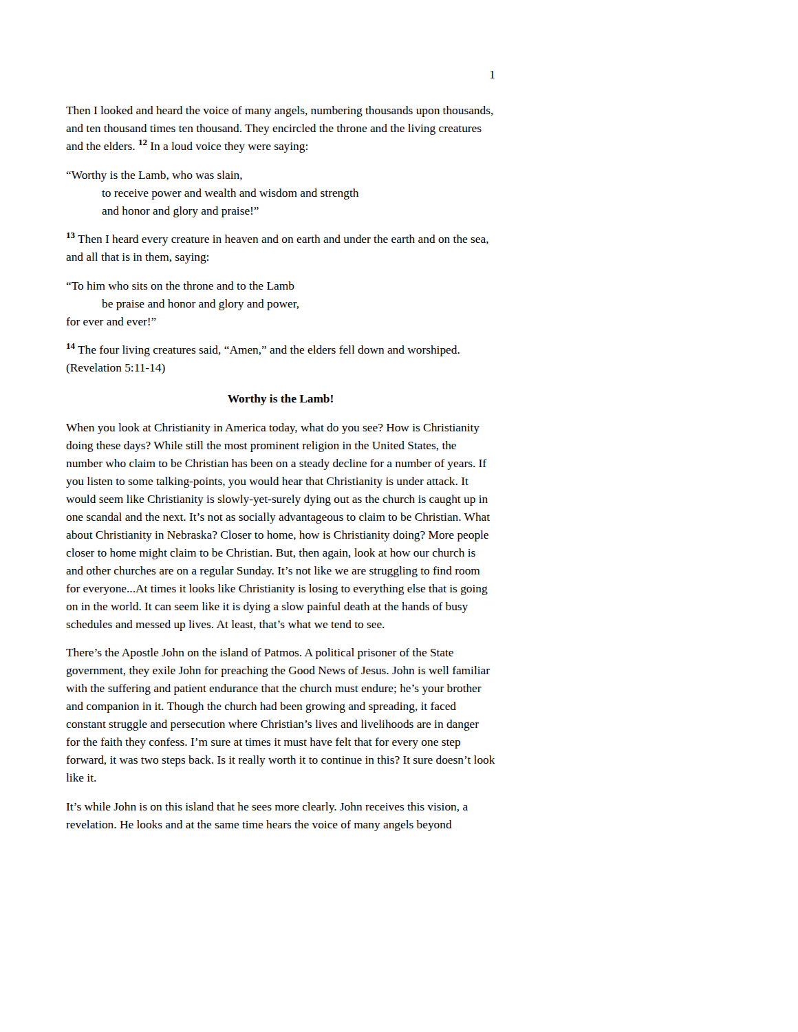1
Then I looked and heard the voice of many angels, numbering thousands upon thousands, and ten thousand times ten thousand. They encircled the throne and the living creatures and the elders. 12 In a loud voice they were saying:
“Worthy is the Lamb, who was slain, to receive power and wealth and wisdom and strength and honor and glory and praise!”
13 Then I heard every creature in heaven and on earth and under the earth and on the sea, and all that is in them, saying:
“To him who sits on the throne and to the Lamb be praise and honor and glory and power, for ever and ever!”
14 The four living creatures said, “Amen,” and the elders fell down and worshiped. (Revelation 5:11-14)
Worthy is the Lamb!
When you look at Christianity in America today, what do you see? How is Christianity doing these days? While still the most prominent religion in the United States, the number who claim to be Christian has been on a steady decline for a number of years. If you listen to some talking-points, you would hear that Christianity is under attack. It would seem like Christianity is slowly-yet-surely dying out as the church is caught up in one scandal and the next. It’s not as socially advantageous to claim to be Christian. What about Christianity in Nebraska? Closer to home, how is Christianity doing? More people closer to home might claim to be Christian. But, then again, look at how our church is and other churches are on a regular Sunday. It’s not like we are struggling to find room for everyone...At times it looks like Christianity is losing to everything else that is going on in the world. It can seem like it is dying a slow painful death at the hands of busy schedules and messed up lives. At least, that’s what we tend to see.
There’s the Apostle John on the island of Patmos. A political prisoner of the State government, they exile John for preaching the Good News of Jesus. John is well familiar with the suffering and patient endurance that the church must endure; he’s your brother and companion in it. Though the church had been growing and spreading, it faced constant struggle and persecution where Christian’s lives and livelihoods are in danger for the faith they confess. I’m sure at times it must have felt that for every one step forward, it was two steps back. Is it really worth it to continue in this? It sure doesn’t look like it.
It’s while John is on this island that he sees more clearly. John receives this vision, a revelation. He looks and at the same time hears the voice of many angels beyond